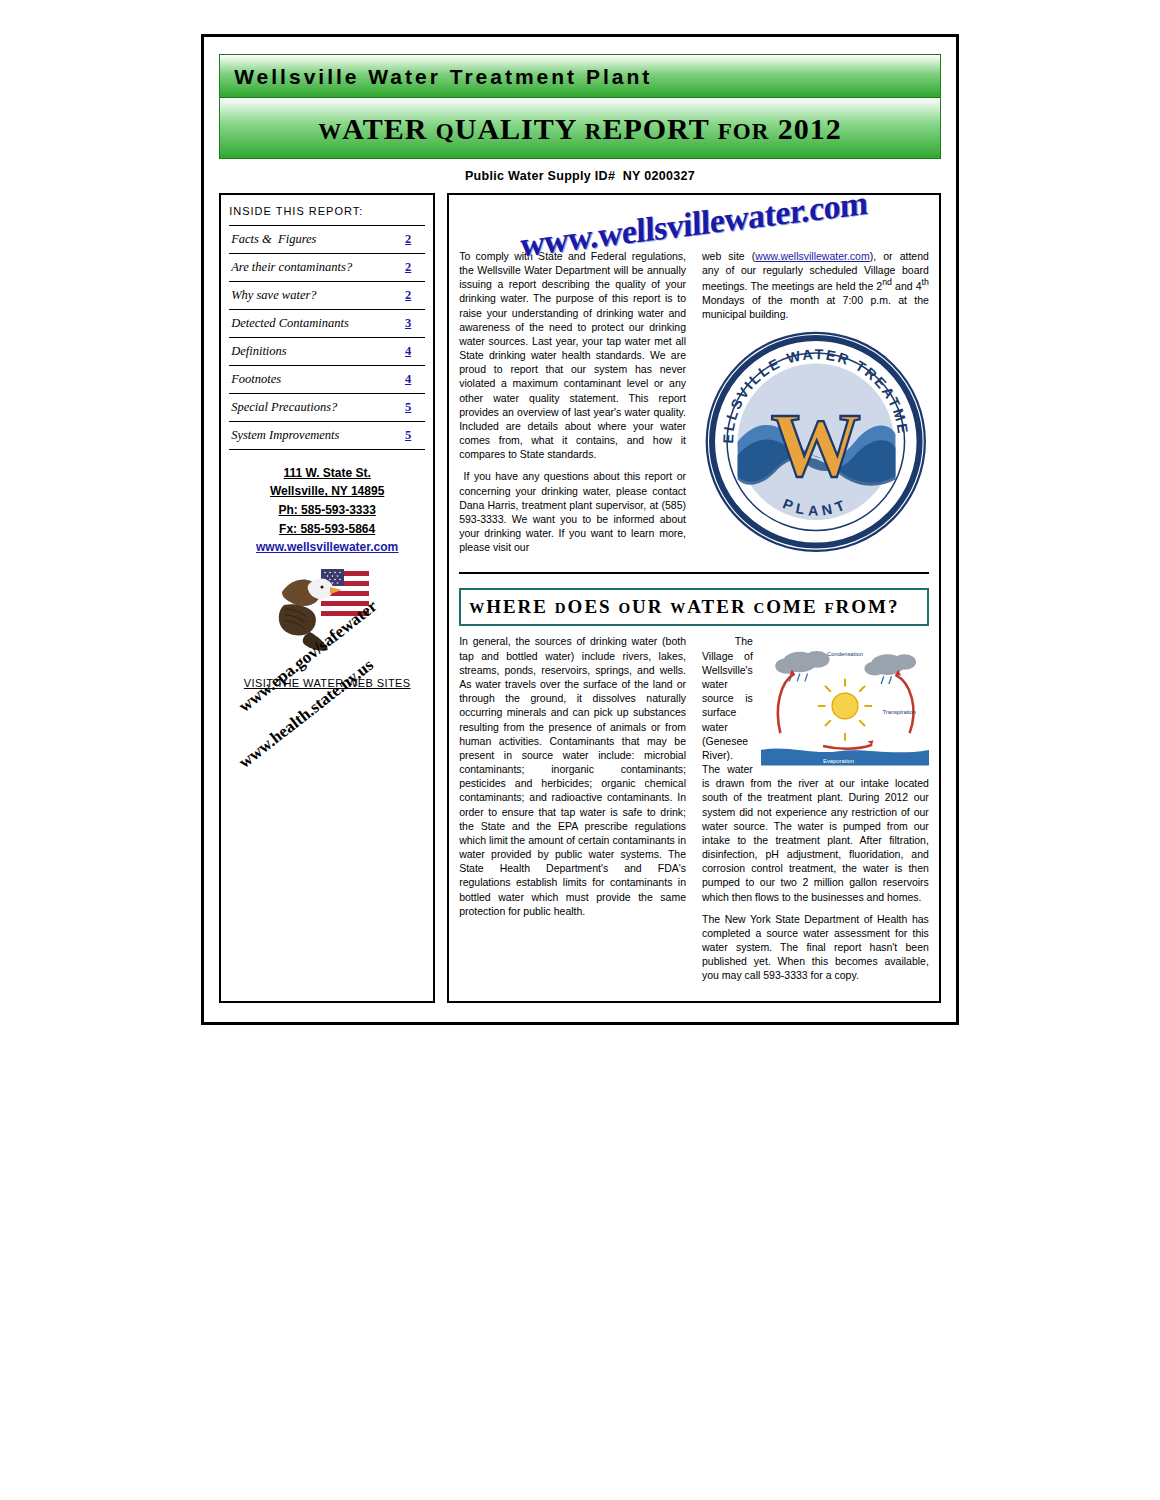Wellsville Water Treatment Plant
WATER QUALITY REPORT FOR 2012
Public Water Supply ID# NY 0200327
INSIDE THIS REPORT:
| Facts & Figures | 2 |
| Are their contaminants? | 2 |
| Why save water? | 2 |
| Detected Contaminants | 3 |
| Definitions | 4 |
| Footnotes | 4 |
| Special Precautions? | 5 |
| System Improvements | 5 |
111 W. State St.
Wellsville, NY 14895
Ph: 585-593-3333
Fx: 585-593-5864
www.wellsvillewater.com
VISIT THE WATER WEB SITES
www.epa.gov/safewater www.health.state.ny.us
www.wellsvillewater.com
To comply with State and Federal regulations, the Wellsville Water Department will be annually issuing a report describing the quality of your drinking water. The purpose of this report is to raise your understanding of drinking water and awareness of the need to protect our drinking water sources. Last year, your tap water met all State drinking water health standards. We are proud to report that our system has never violated a maximum contaminant level or any other water quality statement. This report provides an overview of last year's water quality. Included are details about where your water comes from, what it contains, and how it compares to State standards.
If you have any questions about this report or concerning your drinking water, please contact Dana Harris, treatment plant supervisor, at (585) 593-3333. We want you to be informed about your drinking water. If you want to learn more, please visit our
web site (www.wellsvillewater.com), or attend any of our regularly scheduled Village board meetings. The meetings are held the 2nd and 4th Mondays of the month at 7:00 p.m. at the municipal building.
W WELLSVILLE WATER TREATMENT PLANT
WHERE DOES OUR WATER COME FROM?
In general, the sources of drinking water (both tap and bottled water) include rivers, lakes, streams, ponds, reservoirs, springs, and wells. As water travels over the surface of the land or through the ground, it dissolves naturally occurring minerals and can pick up substances resulting from the presence of animals or from human activities. Contaminants that may be present in source water include: microbial contaminants; inorganic contaminants; pesticides and herbicides; organic chemical contaminants; and radioactive contaminants. In order to ensure that tap water is safe to drink; the State and the EPA prescribe regulations which limit the amount of certain contaminants in water provided by public water systems. The State Health Department's and FDA's regulations establish limits for contaminants in bottled water which must provide the same protection for public health.
Condensation Transpiration Evaporation
The Village of Wellsville's water source is surface water (Genesee River). The water is drawn from the river at our intake located south of the treatment plant. During 2012 our system did not experience any restriction of our water source. The water is pumped from our intake to the treatment plant. After filtration, disinfection, pH adjustment, fluoridation, and corrosion control treatment, the water is then pumped to our two 2 million gallon reservoirs which then flows to the businesses and homes.
The New York State Department of Health has completed a source water assessment for this water system. The final report hasn't been published yet. When this becomes available, you may call 593-3333 for a copy.